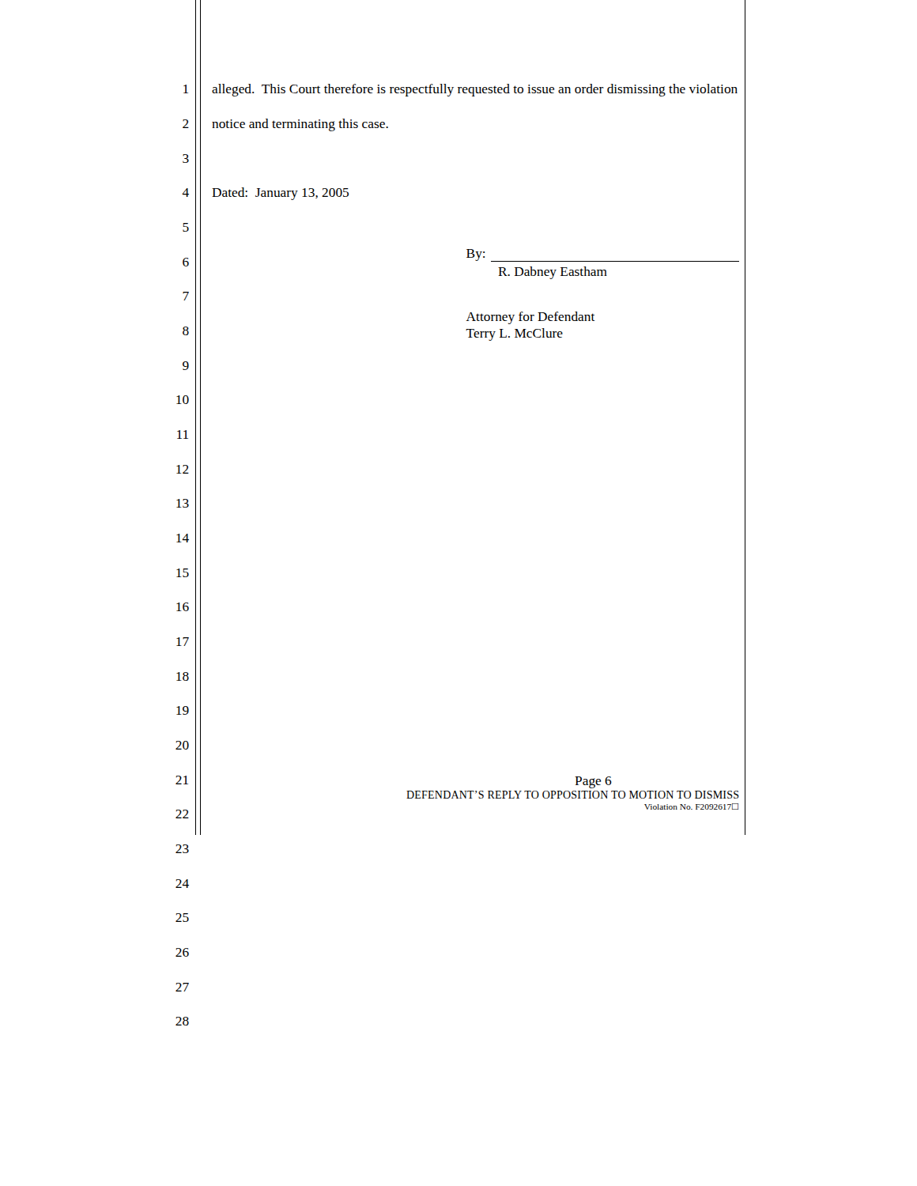1
2
3
4
5
6
7
8
9
10
11
12
13
14
15
16
17
18
19
20
21
22
23
24
25
26
27
28
alleged. This Court therefore is respectfully requested to issue an order dismissing the violation
notice and terminating this case.
Dated: January 13, 2005
By:
R. Dabney Eastham
Attorney for Defendant
Terry L. McClure
Page 6
DEFENDANT’S REPLY TO OPPOSITION TO MOTION TO DISMISS
Violation No. F2092617☐